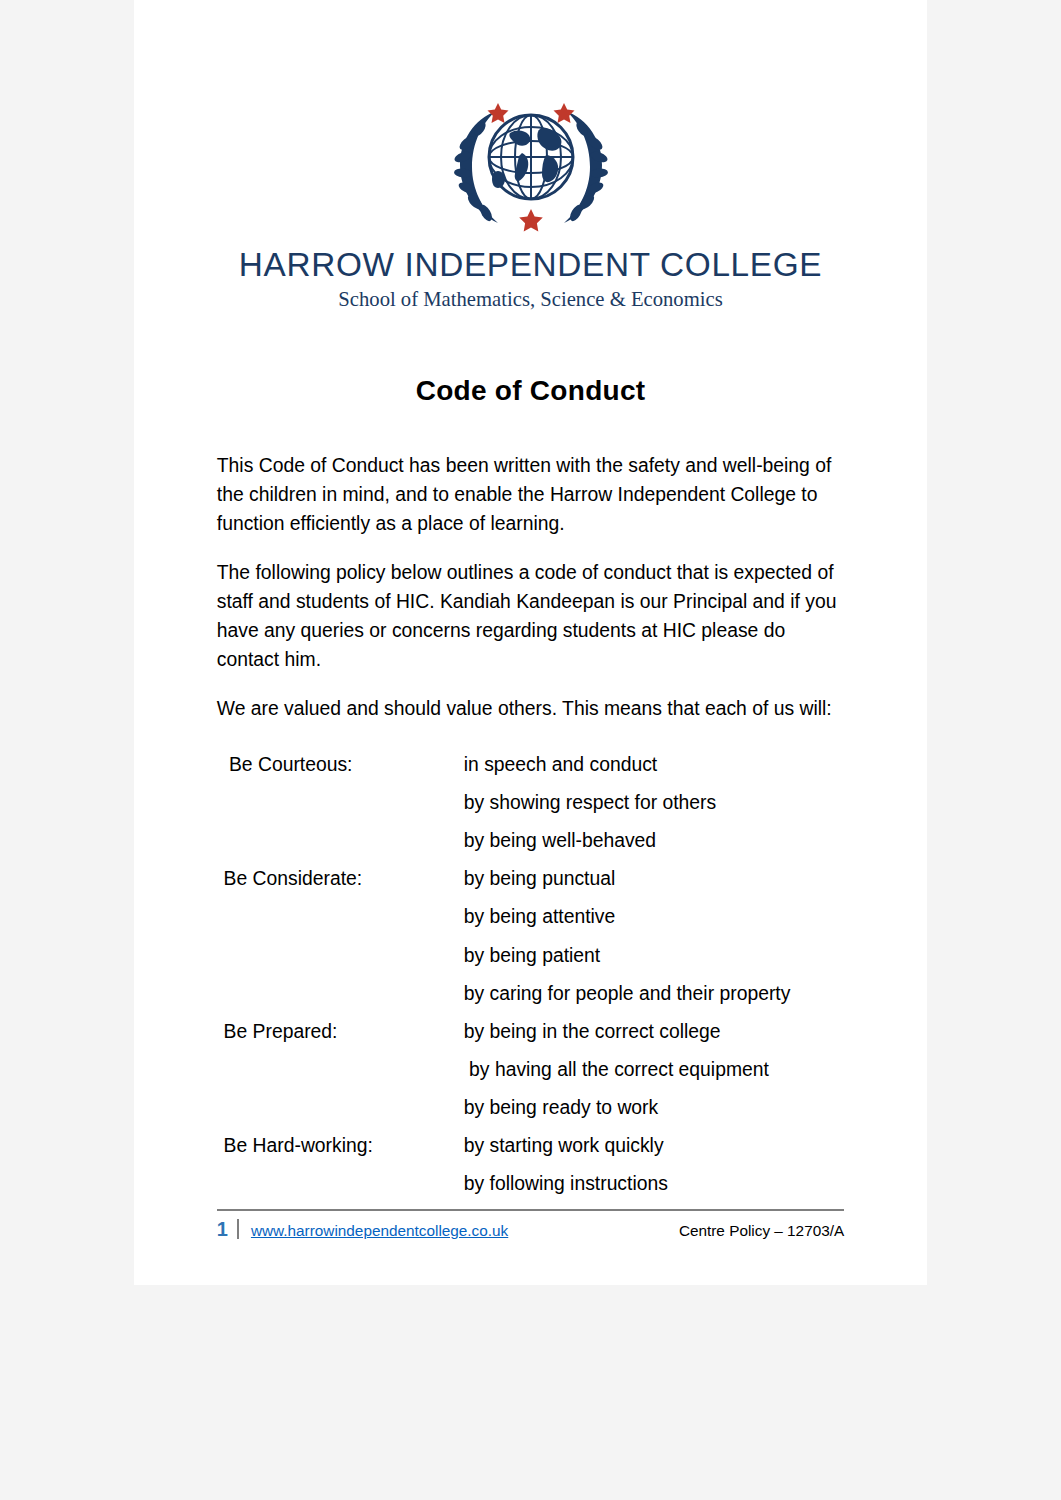HARROW INDEPENDENT COLLEGE
School of Mathematics, Science & Economics
Code of Conduct
This Code of Conduct has been written with the safety and well-being of the children in mind, and to enable the Harrow Independent College to function efficiently as a place of learning.
The following policy below outlines a code of conduct that is expected of staff and students of HIC. Kandiah Kandeepan is our Principal and if you have any queries or concerns regarding students at HIC please do contact him.
We are valued and should value others. This means that each of us will:
| Be Courteous: | in speech and conduct |
| | by showing respect for others |
| | by being well-behaved |
| Be Considerate: | by being punctual |
| | by being attentive |
| | by being patient |
| | by caring for people and their property |
| Be Prepared: | by being in the correct college |
| | by having all the correct equipment |
| | by being ready to work |
| Be Hard-working: | by starting work quickly |
| | by following instructions |
1 www.harrowindependentcollege.co.uk Centre Policy – 12703/A